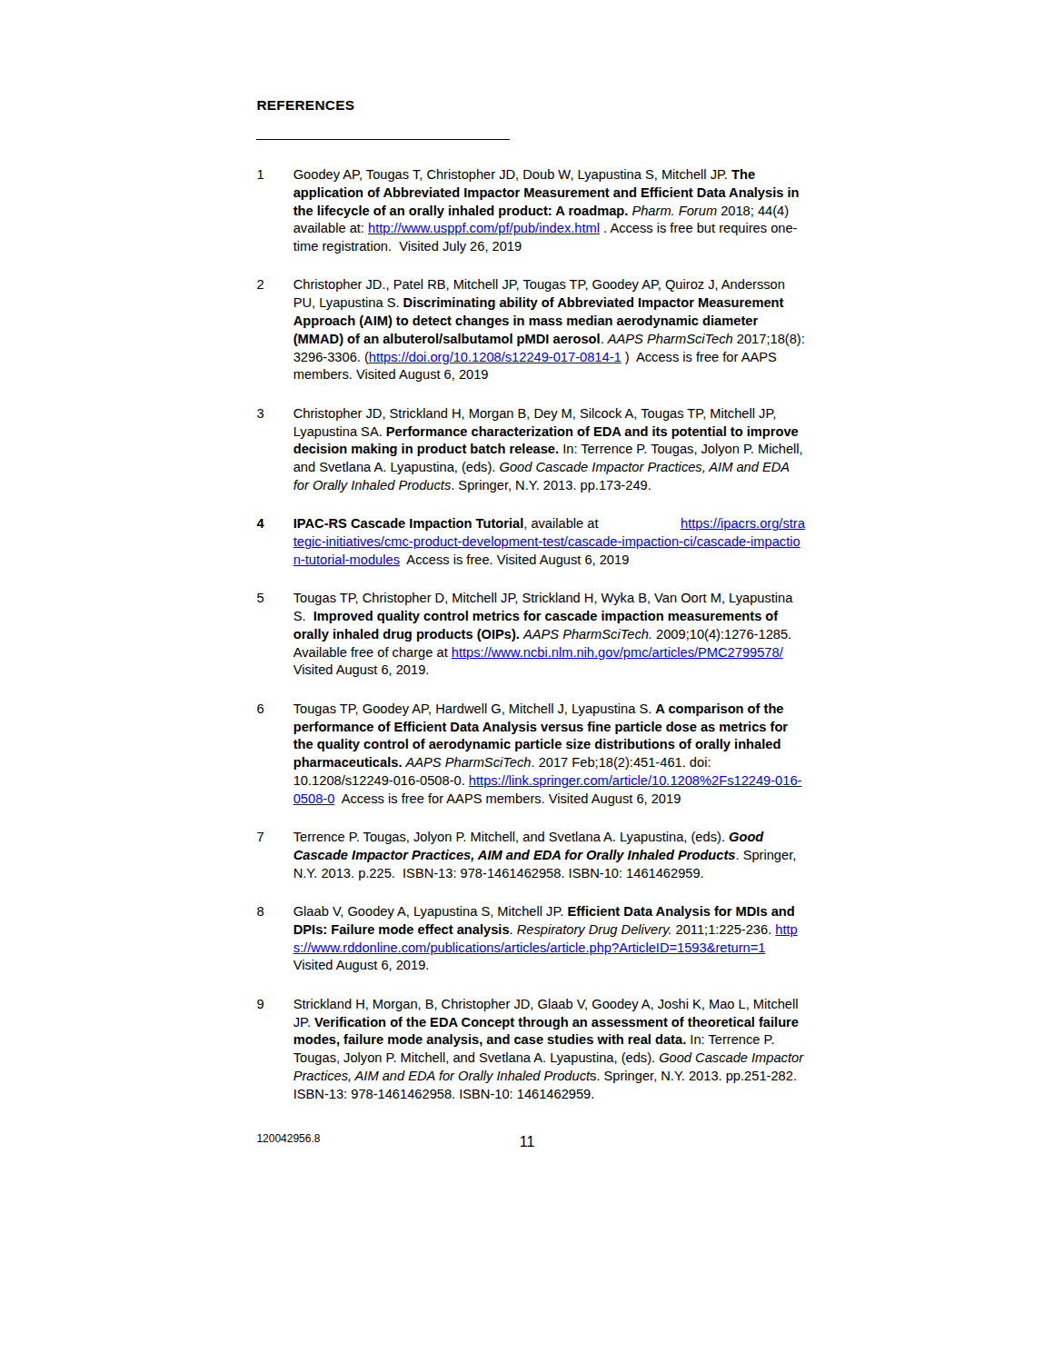REFERENCES
1 Goodey AP, Tougas T, Christopher JD, Doub W, Lyapustina S, Mitchell JP. The application of Abbreviated Impactor Measurement and Efficient Data Analysis in the lifecycle of an orally inhaled product: A roadmap. Pharm. Forum 2018; 44(4) available at: http://www.usppf.com/pf/pub/index.html . Access is free but requires one-time registration. Visited July 26, 2019
2 Christopher JD., Patel RB, Mitchell JP, Tougas TP, Goodey AP, Quiroz J, Andersson PU, Lyapustina S. Discriminating ability of Abbreviated Impactor Measurement Approach (AIM) to detect changes in mass median aerodynamic diameter (MMAD) of an albuterol/salbutamol pMDI aerosol. AAPS PharmSciTech 2017;18(8): 3296-3306. (https://doi.org/10.1208/s12249-017-0814-1 ) Access is free for AAPS members. Visited August 6, 2019
3 Christopher JD, Strickland H, Morgan B, Dey M, Silcock A, Tougas TP, Mitchell JP, Lyapustina SA. Performance characterization of EDA and its potential to improve decision making in product batch release. In: Terrence P. Tougas, Jolyon P. Michell, and Svetlana A. Lyapustina, (eds). Good Cascade Impactor Practices, AIM and EDA for Orally Inhaled Products. Springer, N.Y. 2013. pp.173-249.
4 IPAC-RS Cascade Impaction Tutorial, available at https://ipacrs.org/strategic-initiatives/cmc-product-development-test/cascade-impaction-ci/cascade-impaction-tutorial-modules Access is free. Visited August 6, 2019
5 Tougas TP, Christopher D, Mitchell JP, Strickland H, Wyka B, Van Oort M, Lyapustina S. Improved quality control metrics for cascade impaction measurements of orally inhaled drug products (OIPs). AAPS PharmSciTech. 2009;10(4):1276-1285. Available free of charge at https://www.ncbi.nlm.nih.gov/pmc/articles/PMC2799578/ Visited August 6, 2019.
6 Tougas TP, Goodey AP, Hardwell G, Mitchell J, Lyapustina S. A comparison of the performance of Efficient Data Analysis versus fine particle dose as metrics for the quality control of aerodynamic particle size distributions of orally inhaled pharmaceuticals. AAPS PharmSciTech. 2017 Feb;18(2):451-461. doi: 10.1208/s12249-016-0508-0. https://link.springer.com/article/10.1208%2Fs12249-016-0508-0 Access is free for AAPS members. Visited August 6, 2019
7 Terrence P. Tougas, Jolyon P. Mitchell, and Svetlana A. Lyapustina, (eds). Good Cascade Impactor Practices, AIM and EDA for Orally Inhaled Products. Springer, N.Y. 2013. p.225. ISBN-13: 978-1461462958. ISBN-10: 1461462959.
8 Glaab V, Goodey A, Lyapustina S, Mitchell JP. Efficient Data Analysis for MDIs and DPIs: Failure mode effect analysis. Respiratory Drug Delivery. 2011;1:225-236. https://www.rddonline.com/publications/articles/article.php?ArticleID=1593&return=1 Visited August 6, 2019.
9 Strickland H, Morgan, B, Christopher JD, Glaab V, Goodey A, Joshi K, Mao L, Mitchell JP. Verification of the EDA Concept through an assessment of theoretical failure modes, failure mode analysis, and case studies with real data. In: Terrence P. Tougas, Jolyon P. Mitchell, and Svetlana A. Lyapustina, (eds). Good Cascade Impactor Practices, AIM and EDA for Orally Inhaled Products. Springer, N.Y. 2013. pp.251-282. ISBN-13: 978-1461462958. ISBN-10: 1461462959.
120042956.8
11